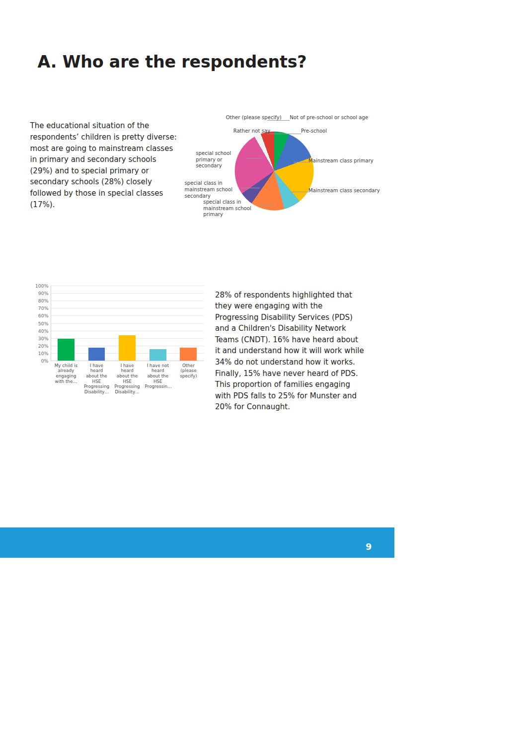A. Who are the respondents?
The educational situation of the respondents’ children is pretty diverse: most are going to mainstream classes in primary and secondary schools (29%) and to special primary or secondary schools (28%) closely followed by those in special classes (17%).
Other (please specify)
Rather not say
special school primary or secondary
special class in mainstream school secondary
special class in mainstream school primary
Not of pre-school or school age
Pre-school
Mainstream class primary
Mainstream class secondary
100%
90%
80%
70%
60%
50%
40%
30%
20%
10%
0%
My child is already engaging with the…
I have heard about the HSE Progressing Disability…
I have heard about the HSE Progressing Disability…
I have not heard about the HSE Progressin…
Other (please specify)
28% of respondents highlighted that they were engaging with the Progressing Disability Services (PDS) and a Children's Disability Network Teams (CNDT). 16% have heard about it and understand how it will work while 34% do not understand how it works. Finally, 15% have never heard of PDS. This proportion of families engaging with PDS falls to 25% for Munster and 20% for Connaught.
9